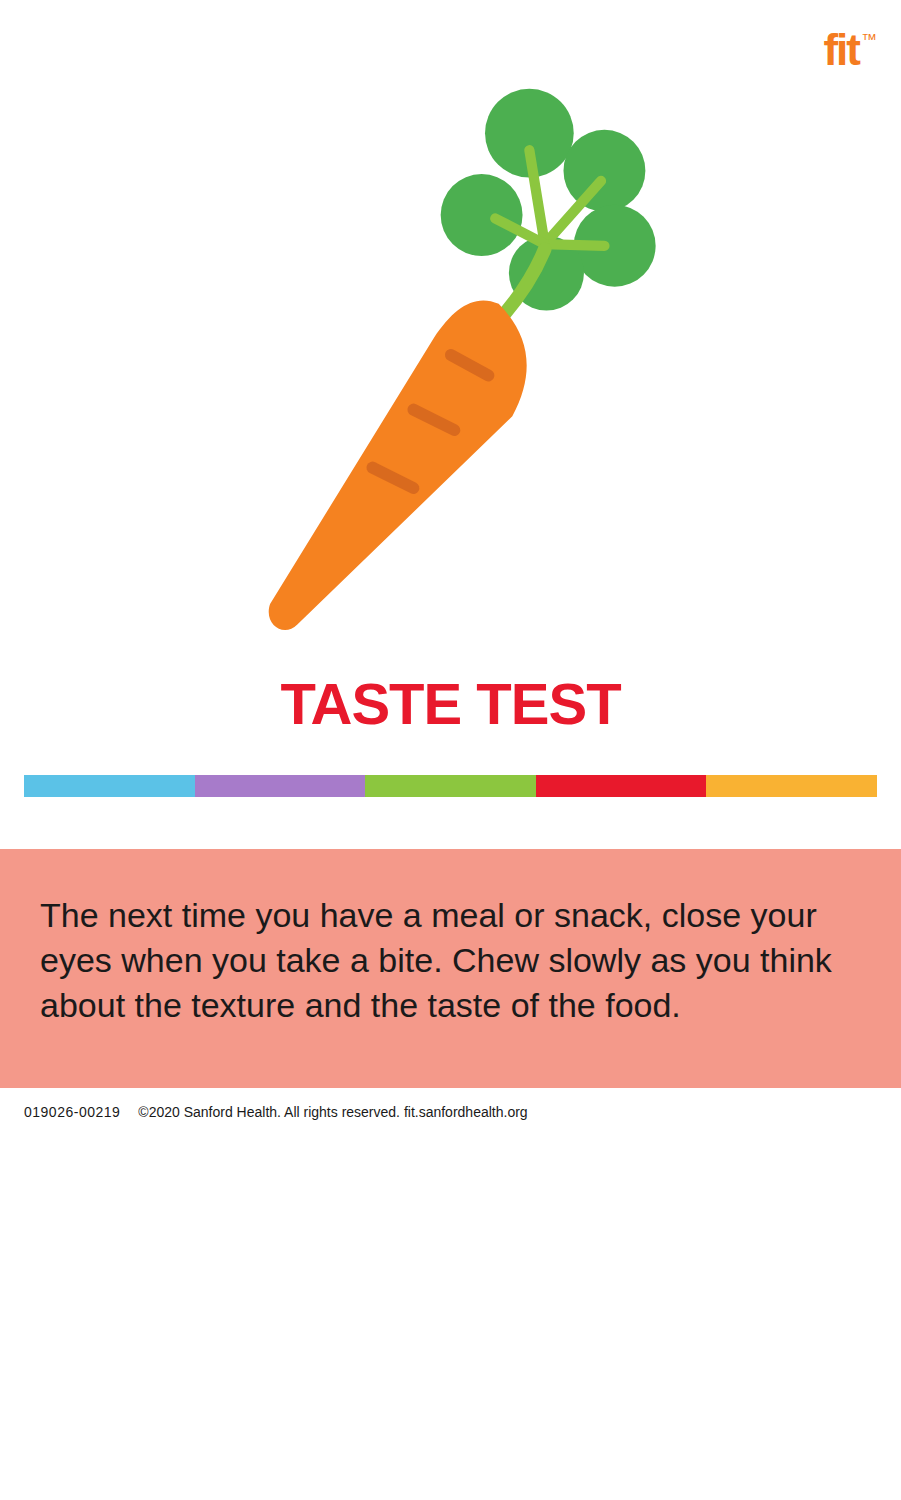fit™
TASTE TEST
The next time you have a meal or snack, close your eyes when you take a bite. Chew slowly as you think about the texture and the taste of the food.
019026-00219 ©2020 Sanford Health. All rights reserved. fit.sanfordhealth.org